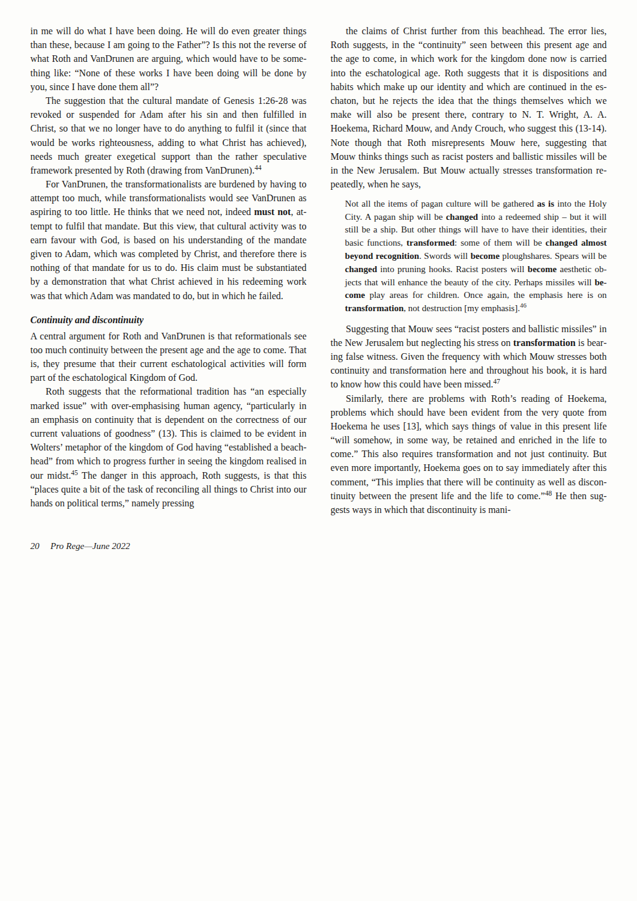in me will do what I have been doing. He will do even greater things than these, because I am going to the Father”? Is this not the reverse of what Roth and VanDrunen are arguing, which would have to be something like: “None of these works I have been doing will be done by you, since I have done them all”?
The suggestion that the cultural mandate of Genesis 1:26-28 was revoked or suspended for Adam after his sin and then fulfilled in Christ, so that we no longer have to do anything to fulfil it (since that would be works righteousness, adding to what Christ has achieved), needs much greater exegetical support than the rather speculative framework presented by Roth (drawing from VanDrunen).44
For VanDrunen, the transformationalists are burdened by having to attempt too much, while transformationalists would see VanDrunen as aspiring to too little. He thinks that we need not, indeed must not, attempt to fulfil that mandate. But this view, that cultural activity was to earn favour with God, is based on his understanding of the mandate given to Adam, which was completed by Christ, and therefore there is nothing of that mandate for us to do. His claim must be substantiated by a demonstration that what Christ achieved in his redeeming work was that which Adam was mandated to do, but in which he failed.
Continuity and discontinuity
A central argument for Roth and VanDrunen is that reformationals see too much continuity between the present age and the age to come. That is, they presume that their current eschatological activities will form part of the eschatological Kingdom of God.
Roth suggests that the reformational tradition has “an especially marked issue” with over-emphasising human agency, “particularly in an emphasis on continuity that is dependent on the correctness of our current valuations of goodness” (13). This is claimed to be evident in Wolters’ metaphor of the kingdom of God having “established a beachhead” from which to progress further in seeing the kingdom realised in our midst.45 The danger in this approach, Roth suggests, is that this “places quite a bit of the task of reconciling all things to Christ into our hands on political terms,” namely pressing
the claims of Christ further from this beachhead. The error lies, Roth suggests, in the “continuity” seen between this present age and the age to come, in which work for the kingdom done now is carried into the eschatological age. Roth suggests that it is dispositions and habits which make up our identity and which are continued in the eschaton, but he rejects the idea that the things themselves which we make will also be present there, contrary to N. T. Wright, A. A. Hoekema, Richard Mouw, and Andy Crouch, who suggest this (13-14). Note though that Roth misrepresents Mouw here, suggesting that Mouw thinks things such as racist posters and ballistic missiles will be in the New Jerusalem. But Mouw actually stresses transformation repeatedly, when he says,
Not all the items of pagan culture will be gathered as is into the Holy City. A pagan ship will be changed into a redeemed ship – but it will still be a ship. But other things will have to have their identities, their basic functions, transformed: some of them will be changed almost beyond recognition. Swords will become ploughshares. Spears will be changed into pruning hooks. Racist posters will become aesthetic objects that will enhance the beauty of the city. Perhaps missiles will become play areas for children. Once again, the emphasis here is on transformation, not destruction [my emphasis].46
Suggesting that Mouw sees “racist posters and ballistic missiles” in the New Jerusalem but neglecting his stress on transformation is bearing false witness. Given the frequency with which Mouw stresses both continuity and transformation here and throughout his book, it is hard to know how this could have been missed.47
Similarly, there are problems with Roth’s reading of Hoekema, problems which should have been evident from the very quote from Hoekema he uses [13], which says things of value in this present life “will somehow, in some way, be retained and enriched in the life to come.” This also requires transformation and not just continuity. But even more importantly, Hoekema goes on to say immediately after this comment, “This implies that there will be continuity as well as discontinuity between the present life and the life to come.”48 He then suggests ways in which that discontinuity is mani-
20 Pro Rege—June 2022